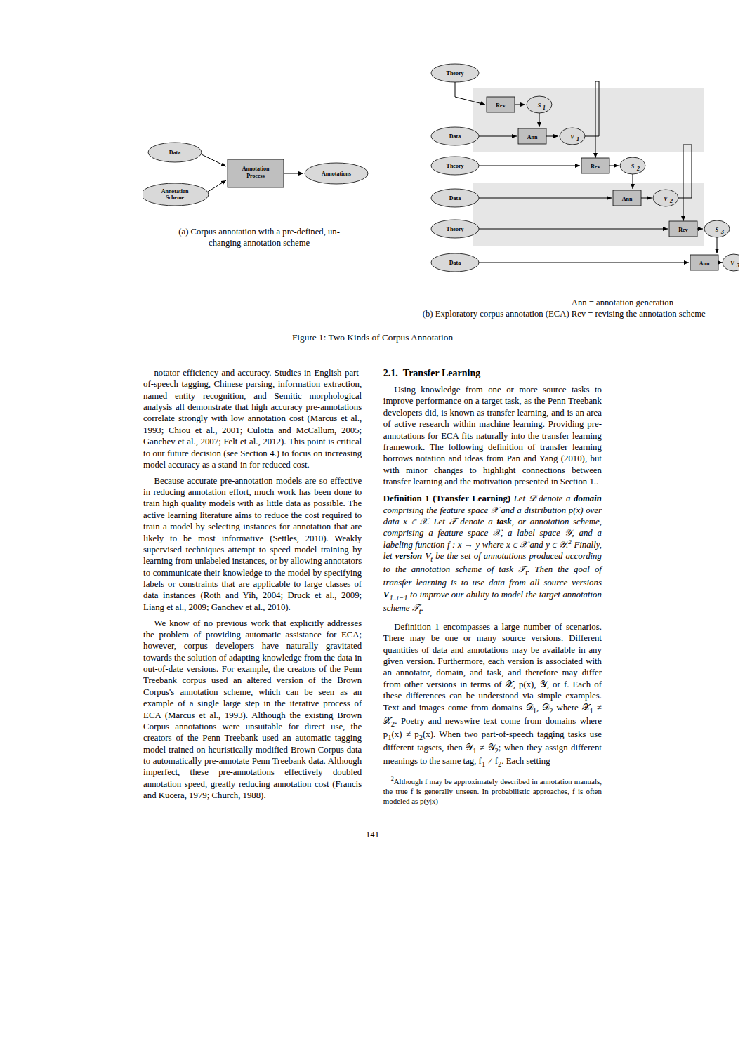Data Annotation Scheme Annotation Process Annotations
(a) Corpus annotation with a pre-defined, un-
changing annotation scheme
Theory Rev S 1 Data Ann V 1 Theory Rev S 2 Data Ann V 2 Theory Rev S 3 Data Ann V 3
(b) Exploratory corpus annotation (ECA)
Ann = annotation generation
Rev = revising the annotation scheme
Figure 1: Two Kinds of Corpus Annotation
notator efficiency and accuracy. Studies in English part-of-speech tagging, Chinese parsing, information extraction, named entity recognition, and Semitic morphological analysis all demonstrate that high accuracy pre-annotations correlate strongly with low annotation cost (Marcus et al., 1993; Chiou et al., 2001; Culotta and McCallum, 2005; Ganchev et al., 2007; Felt et al., 2012). This point is critical to our future decision (see Section 4.) to focus on increasing model accuracy as a stand-in for reduced cost.
Because accurate pre-annotation models are so effective in reducing annotation effort, much work has been done to train high quality models with as little data as possible. The active learning literature aims to reduce the cost required to train a model by selecting instances for annotation that are likely to be most informative (Settles, 2010). Weakly supervised techniques attempt to speed model training by learning from unlabeled instances, or by allowing annotators to communicate their knowledge to the model by specifying labels or constraints that are applicable to large classes of data instances (Roth and Yih, 2004; Druck et al., 2009; Liang et al., 2009; Ganchev et al., 2010).
We know of no previous work that explicitly addresses the problem of providing automatic assistance for ECA; however, corpus developers have naturally gravitated towards the solution of adapting knowledge from the data in out-of-date versions. For example, the creators of the Penn Treebank corpus used an altered version of the Brown Corpus's annotation scheme, which can be seen as an example of a single large step in the iterative process of ECA (Marcus et al., 1993). Although the existing Brown Corpus annotations were unsuitable for direct use, the creators of the Penn Treebank used an automatic tagging model trained on heuristically modified Brown Corpus data to automatically pre-annotate Penn Treebank data. Although imperfect, these pre-annotations effectively doubled annotation speed, greatly reducing annotation cost (Francis and Kucera, 1979; Church, 1988).
2.1. Transfer Learning
Using knowledge from one or more source tasks to improve performance on a target task, as the Penn Treebank developers did, is known as transfer learning, and is an area of active research within machine learning. Providing pre-annotations for ECA fits naturally into the transfer learning framework. The following definition of transfer learning borrows notation and ideas from Pan and Yang (2010), but with minor changes to highlight connections between transfer learning and the motivation presented in Section 1..
Definition 1 (Transfer Learning) Let 𝒟 denote a domain comprising the feature space 𝒳 and a distribution p(x) over data x ∈ 𝒳. Let 𝒯 denote a task, or annotation scheme, comprising a feature space 𝒳, a label space 𝒴, and a labeling function f : x → y where x ∈ 𝒳 and y ∈ 𝒴.2 Finally, let version Vt be the set of annotations produced according to the annotation scheme of task 𝒯t. Then the goal of transfer learning is to use data from all source versions V1..t−1 to improve our ability to model the target annotation scheme 𝒯t.
Definition 1 encompasses a large number of scenarios. There may be one or many source versions. Different quantities of data and annotations may be available in any given version. Furthermore, each version is associated with an annotator, domain, and task, and therefore may differ from other versions in terms of 𝒳, p(x), 𝒴, or f. Each of these differences can be understood via simple examples. Text and images come from domains 𝒟1, 𝒟2 where 𝒳1 ≠ 𝒳2. Poetry and newswire text come from domains where p1(x) ≠ p2(x). When two part-of-speech tagging tasks use different tagsets, then 𝒴1 ≠ 𝒴2; when they assign different meanings to the same tag, f1 ≠ f2. Each setting
2Although f may be approximately described in annotation manuals, the true f is generally unseen. In probabilistic approaches, f is often modeled as p(y|x)
141